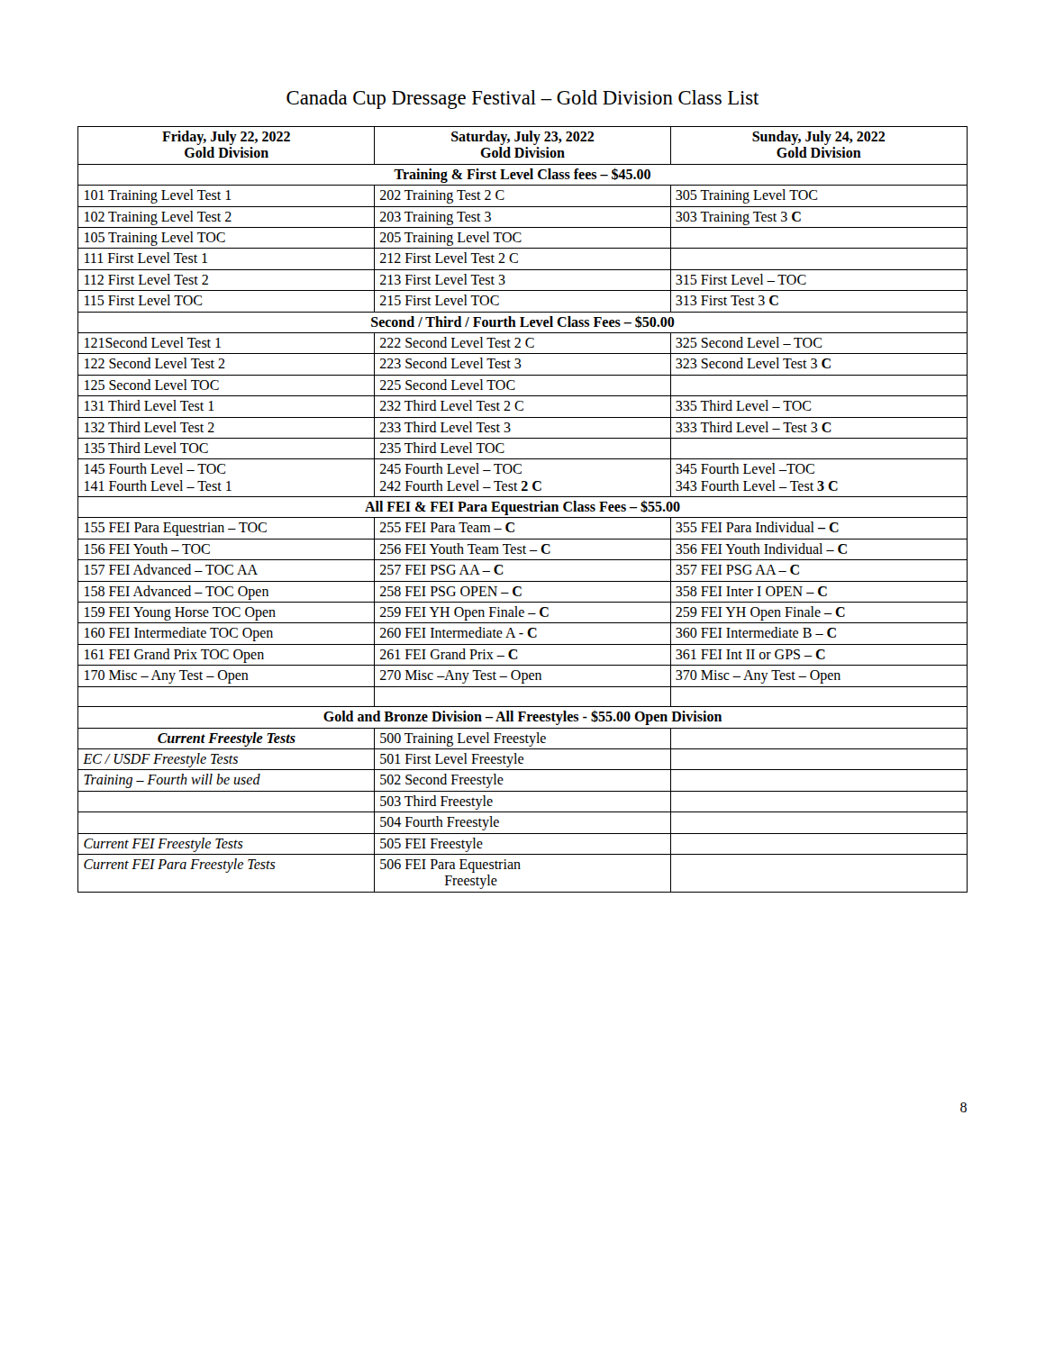Canada Cup Dressage Festival – Gold Division Class List
| Friday, July 22, 2022 Gold Division | Saturday, July 23, 2022 Gold Division | Sunday, July 24, 2022 Gold Division |
| --- | --- | --- |
| Training & First Level Class fees – $45.00 |
| 101 Training Level Test 1 | 202 Training Test 2 C | 305 Training Level TOC |
| 102 Training Level Test 2 | 203 Training Test 3 | 303 Training Test 3 C |
| 105 Training Level TOC | 205 Training Level TOC | |
| 111 First Level Test 1 | 212 First Level Test 2 C | |
| 112 First Level Test 2 | 213 First Level Test 3 | 315 First Level – TOC |
| 115 First Level TOC | 215 First Level TOC | 313 First Test 3 C |
| Second / Third / Fourth Level Class Fees – $50.00 |
| 121Second Level Test 1 | 222 Second Level Test 2 C | 325 Second Level – TOC |
| 122 Second Level Test 2 | 223 Second Level Test 3 | 323 Second Level Test 3 C |
| 125 Second Level TOC | 225 Second Level TOC | |
| 131 Third Level Test 1 | 232 Third Level Test 2 C | 335 Third Level – TOC |
| 132 Third Level Test 2 | 233 Third Level Test 3 | 333 Third Level – Test 3 C |
| 135 Third Level TOC | 235 Third Level TOC | |
| 145 Fourth Level – TOC 141 Fourth Level – Test 1 | 245 Fourth Level – TOC 242 Fourth Level – Test 2 C | 345 Fourth Level –TOC 343 Fourth Level – Test 3 C |
| All FEI & FEI Para Equestrian Class Fees – $55.00 |
| 155 FEI Para Equestrian – TOC | 255 FEI Para Team – C | 355 FEI Para Individual – C |
| 156 FEI Youth – TOC | 256 FEI Youth Team Test – C | 356 FEI Youth Individual – C |
| 157 FEI Advanced – TOC AA | 257 FEI PSG AA – C | 357 FEI PSG AA – C |
| 158 FEI Advanced – TOC Open | 258 FEI PSG OPEN – C | 358 FEI Inter I OPEN – C |
| 159 FEI Young Horse TOC Open | 259 FEI YH Open Finale – C | 259 FEI YH Open Finale – C |
| 160 FEI Intermediate TOC Open | 260 FEI Intermediate A - C | 360 FEI Intermediate B – C |
| 161 FEI Grand Prix TOC Open | 261 FEI Grand Prix – C | 361 FEI Int II or GPS – C |
| 170 Misc – Any Test – Open | 270 Misc –Any Test – Open | 370 Misc – Any Test – Open |
| Gold and Bronze Division – All Freestyles - $55.00 Open Division |
| Current Freestyle Tests | 500 Training Level Freestyle | |
| EC / USDF Freestyle Tests | 501 First Level Freestyle | |
| Training – Fourth will be used | 502 Second Freestyle | |
| | 503 Third Freestyle | |
| | 504 Fourth Freestyle | |
| Current FEI Freestyle Tests | 505 FEI Freestyle | |
| Current FEI Para Freestyle Tests | 506 FEI Para Equestrian Freestyle | |
8